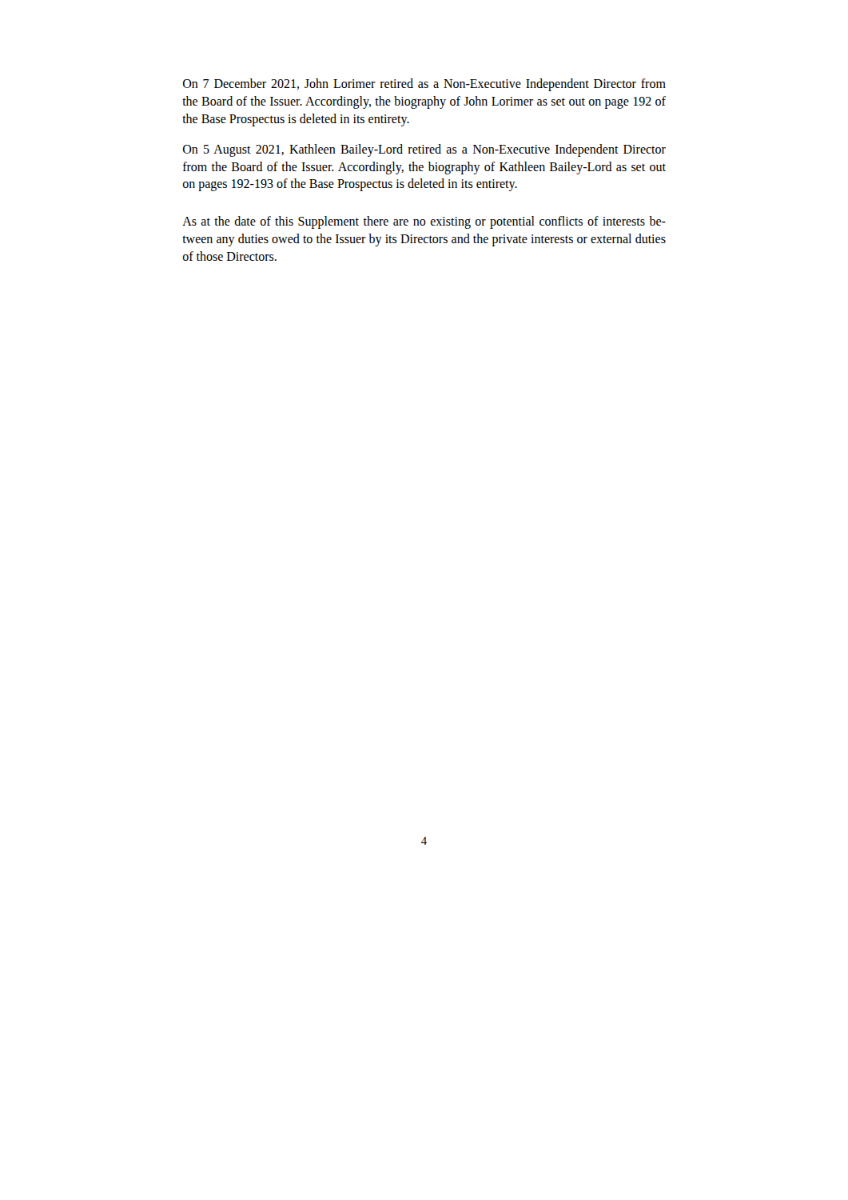On 7 December 2021, John Lorimer retired as a Non-Executive Independent Director from the Board of the Issuer. Accordingly, the biography of John Lorimer as set out on page 192 of the Base Prospectus is deleted in its entirety.
On 5 August 2021, Kathleen Bailey-Lord retired as a Non-Executive Independent Director from the Board of the Issuer. Accordingly, the biography of Kathleen Bailey-Lord as set out on pages 192-193 of the Base Prospectus is deleted in its entirety.
As at the date of this Supplement there are no existing or potential conflicts of interests between any duties owed to the Issuer by its Directors and the private interests or external duties of those Directors.
4